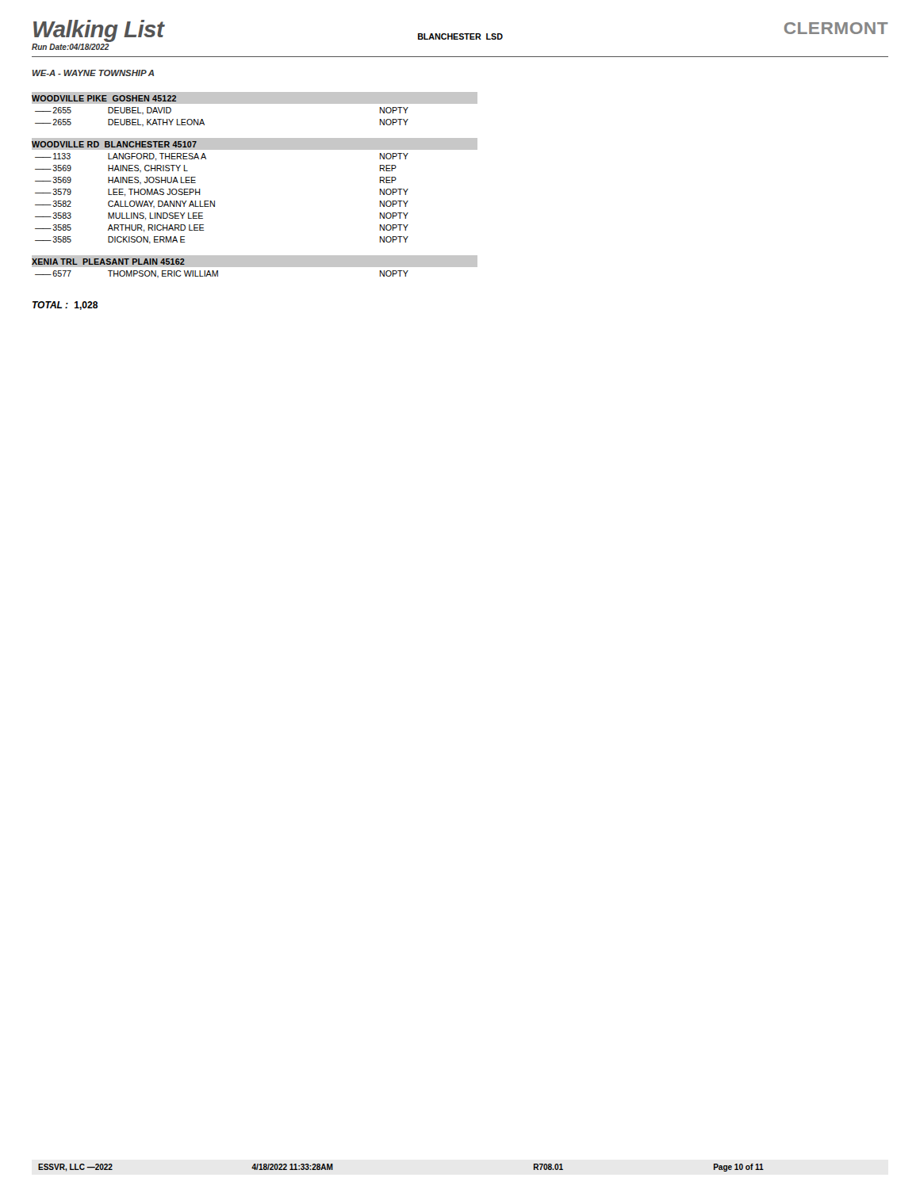CLERMONT
Walking List
BLANCHESTER LSD
Run Date:04/18/2022
WE-A - WAYNE TOWNSHIP A
| WOODVILLE PIKE GOSHEN 45122 |
| —— 2655 | DEUBEL, DAVID | NOPTY |
| —— 2655 | DEUBEL, KATHY LEONA | NOPTY |
| WOODVILLE RD BLANCHESTER 45107 |
| —— 1133 | LANGFORD, THERESA A | NOPTY |
| —— 3569 | HAINES, CHRISTY L | REP |
| —— 3569 | HAINES, JOSHUA LEE | REP |
| —— 3579 | LEE, THOMAS JOSEPH | NOPTY |
| —— 3582 | CALLOWAY, DANNY ALLEN | NOPTY |
| —— 3583 | MULLINS, LINDSEY LEE | NOPTY |
| —— 3585 | ARTHUR, RICHARD LEE | NOPTY |
| —— 3585 | DICKISON, ERMA E | NOPTY |
| XENIA TRL PLEASANT PLAIN 45162 |
| —— 6577 | THOMPSON, ERIC WILLIAM | NOPTY |
TOTAL : 1,028
ESSVR, LLC —2022
4/18/2022 11:33:28AM
R708.01
Page 10 of 11